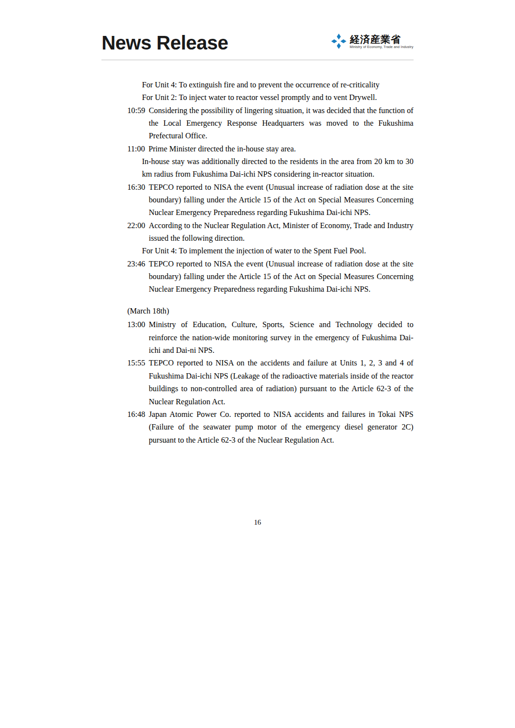News Release
経済産業省 Ministry of Economy, Trade and Industry
For Unit 4: To extinguish fire and to prevent the occurrence of re-criticality
For Unit 2: To inject water to reactor vessel promptly and to vent Drywell.
10:59
Considering the possibility of lingering situation, it was decided that the function of the Local Emergency Response Headquarters was moved to the Fukushima Prefectural Office.
11:00
Prime Minister directed the in-house stay area.
In-house stay was additionally directed to the residents in the area from 20 km to 30 km radius from Fukushima Dai-ichi NPS considering in-reactor situation.
16:30
TEPCO reported to NISA the event (Unusual increase of radiation dose at the site boundary) falling under the Article 15 of the Act on Special Measures Concerning Nuclear Emergency Preparedness regarding Fukushima Dai-ichi NPS.
22:00
According to the Nuclear Regulation Act, Minister of Economy, Trade and Industry issued the following direction.
For Unit 4: To implement the injection of water to the Spent Fuel Pool.
23:46
TEPCO reported to NISA the event (Unusual increase of radiation dose at the site boundary) falling under the Article 15 of the Act on Special Measures Concerning Nuclear Emergency Preparedness regarding Fukushima Dai-ichi NPS.
(March 18th)
13:00
Ministry of Education, Culture, Sports, Science and Technology decided to reinforce the nation-wide monitoring survey in the emergency of Fukushima Dai-ichi and Dai-ni NPS.
15:55
TEPCO reported to NISA on the accidents and failure at Units 1, 2, 3 and 4 of Fukushima Dai-ichi NPS (Leakage of the radioactive materials inside of the reactor buildings to non-controlled area of radiation) pursuant to the Article 62-3 of the Nuclear Regulation Act.
16:48
Japan Atomic Power Co. reported to NISA accidents and failures in Tokai NPS (Failure of the seawater pump motor of the emergency diesel generator 2C) pursuant to the Article 62-3 of the Nuclear Regulation Act.
16